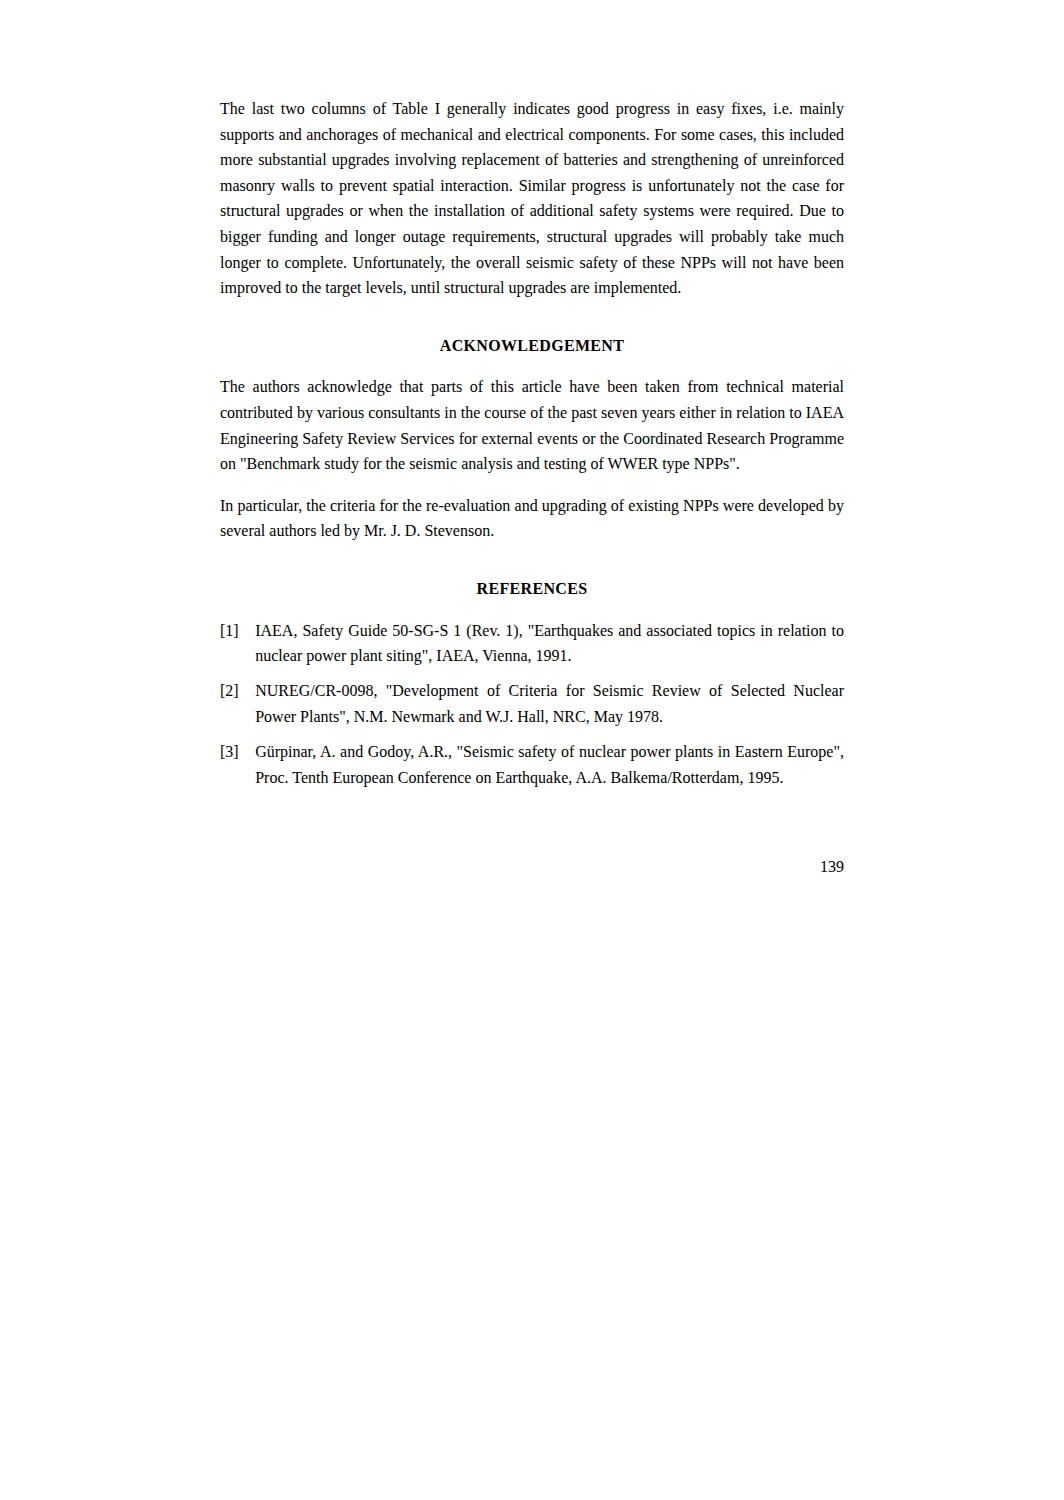The last two columns of Table I generally indicates good progress in easy fixes, i.e. mainly supports and anchorages of mechanical and electrical components. For some cases, this included more substantial upgrades involving replacement of batteries and strengthening of unreinforced masonry walls to prevent spatial interaction. Similar progress is unfortunately not the case for structural upgrades or when the installation of additional safety systems were required. Due to bigger funding and longer outage requirements, structural upgrades will probably take much longer to complete. Unfortunately, the overall seismic safety of these NPPs will not have been improved to the target levels, until structural upgrades are implemented.
Acknowledgement
The authors acknowledge that parts of this article have been taken from technical material contributed by various consultants in the course of the past seven years either in relation to IAEA Engineering Safety Review Services for external events or the Coordinated Research Programme on "Benchmark study for the seismic analysis and testing of WWER type NPPs".
In particular, the criteria for the re-evaluation and upgrading of existing NPPs were developed by several authors led by Mr. J. D. Stevenson.
References
IAEA, Safety Guide 50-SG-S 1 (Rev. 1), "Earthquakes and associated topics in relation to nuclear power plant siting", IAEA, Vienna, 1991.
NUREG/CR-0098, "Development of Criteria for Seismic Review of Selected Nuclear Power Plants", N.M. Newmark and W.J. Hall, NRC, May 1978.
Gürpinar, A. and Godoy, A.R., "Seismic safety of nuclear power plants in Eastern Europe", Proc. Tenth European Conference on Earthquake, A.A. Balkema/Rotterdam, 1995.
139